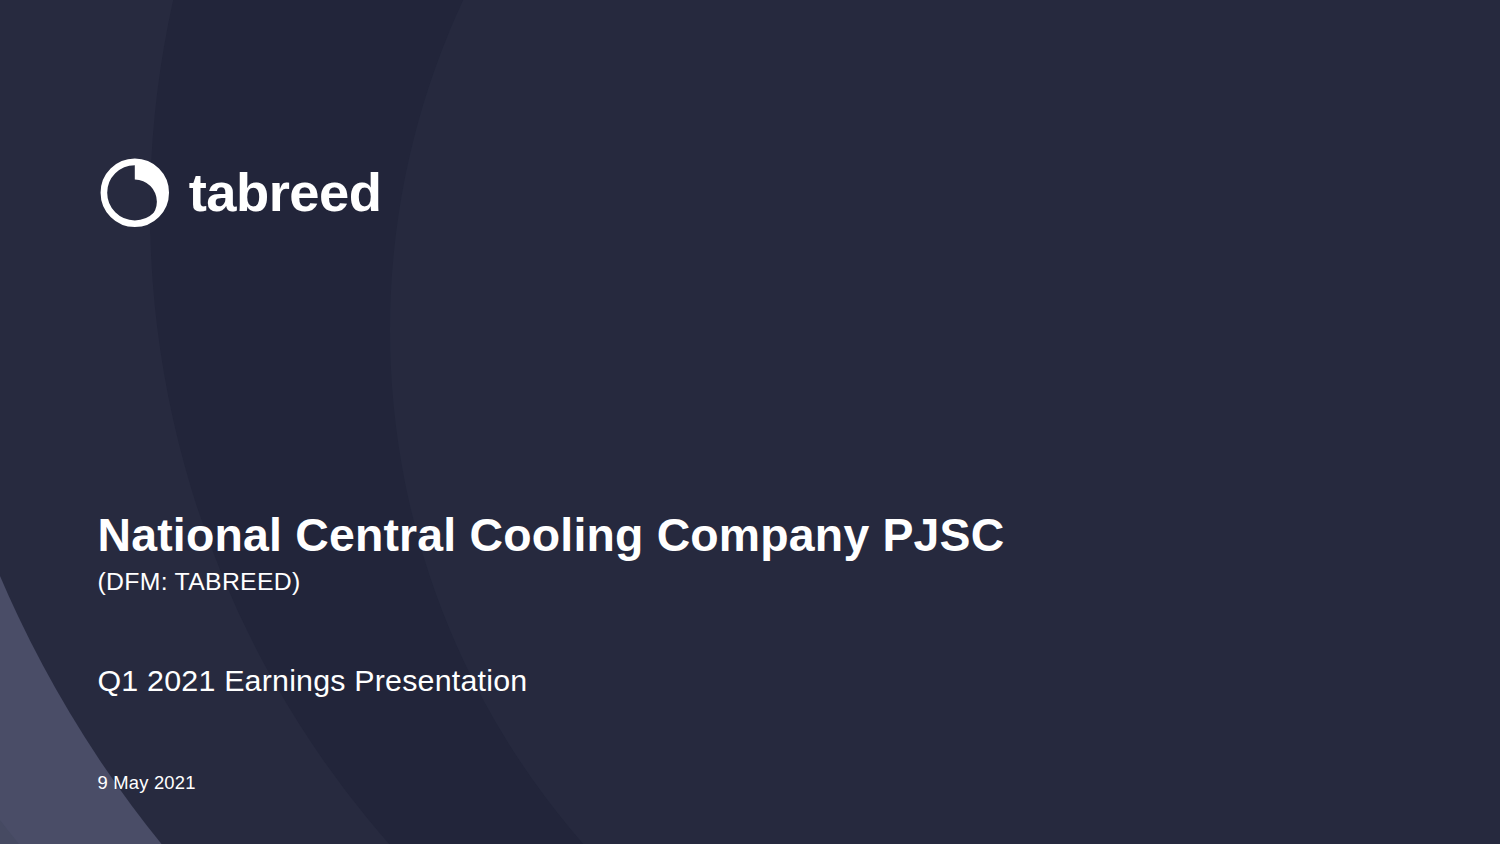tabreed
National Central Cooling Company PJSC
(DFM: TABREED)
Q1 2021 Earnings Presentation
9 May 2021